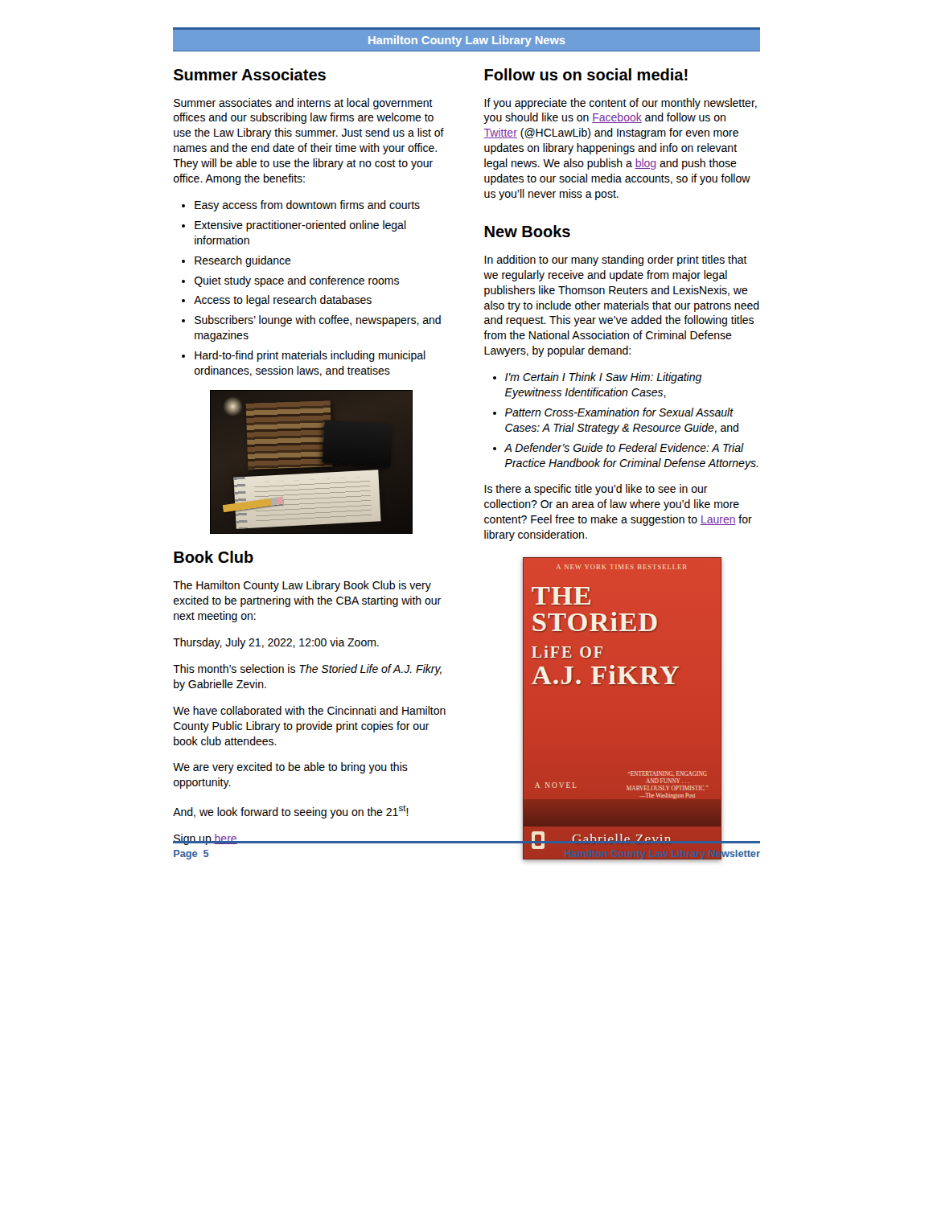Hamilton County Law Library News
Summer Associates
Summer associates and interns at local government offices and our subscribing law firms are welcome to use the Law Library this summer. Just send us a list of names and the end date of their time with your office. They will be able to use the library at no cost to your office. Among the benefits:
Easy access from downtown firms and courts
Extensive practitioner-oriented online legal information
Research guidance
Quiet study space and conference rooms
Access to legal research databases
Subscribers’ lounge with coffee, newspapers, and magazines
Hard-to-find print materials including municipal ordinances, session laws, and treatises
Book Club
The Hamilton County Law Library Book Club is very excited to be partnering with the CBA starting with our next meeting on:
Thursday, July 21, 2022, 12:00 via Zoom.
This month’s selection is The Storied Life of A.J. Fikry, by Gabrielle Zevin.
We have collaborated with the Cincinnati and Hamilton County Public Library to provide print copies for our book club attendees.
We are very excited to be able to bring you this opportunity.
And, we look forward to seeing you on the 21st!
Sign up here.
Follow us on social media!
If you appreciate the content of our monthly newsletter, you should like us on Facebook and follow us on Twitter (@HCLawLib) and Instagram for even more updates on library happenings and info on relevant legal news. We also publish a blog and push those updates to our social media accounts, so if you follow us you’ll never miss a post.
New Books
In addition to our many standing order print titles that we regularly receive and update from major legal publishers like Thomson Reuters and LexisNexis, we also try to include other materials that our patrons need and request. This year we’ve added the following titles from the National Association of Criminal Defense Lawyers, by popular demand:
I'm Certain I Think I Saw Him: Litigating Eyewitness Identification Cases,
Pattern Cross-Examination for Sexual Assault Cases: A Trial Strategy & Resource Guide, and
A Defender’s Guide to Federal Evidence: A Trial Practice Handbook for Criminal Defense Attorneys.
Is there a specific title you’d like to see in our collection? Or an area of law where you’d like more content? Feel free to make a suggestion to Lauren for library consideration.
A NEW YORK TIMES BESTSELLER
THE
STORiED
LiFE OF
A.J. FiKRY
A NOVEL
“ENTERTAINING, ENGAGING AND FUNNY . . . MARVELOUSLY OPTIMISTIC.”
—The Washington Post
Gabrielle Zevin
Page 5
Hamilton County Law Library Newsletter